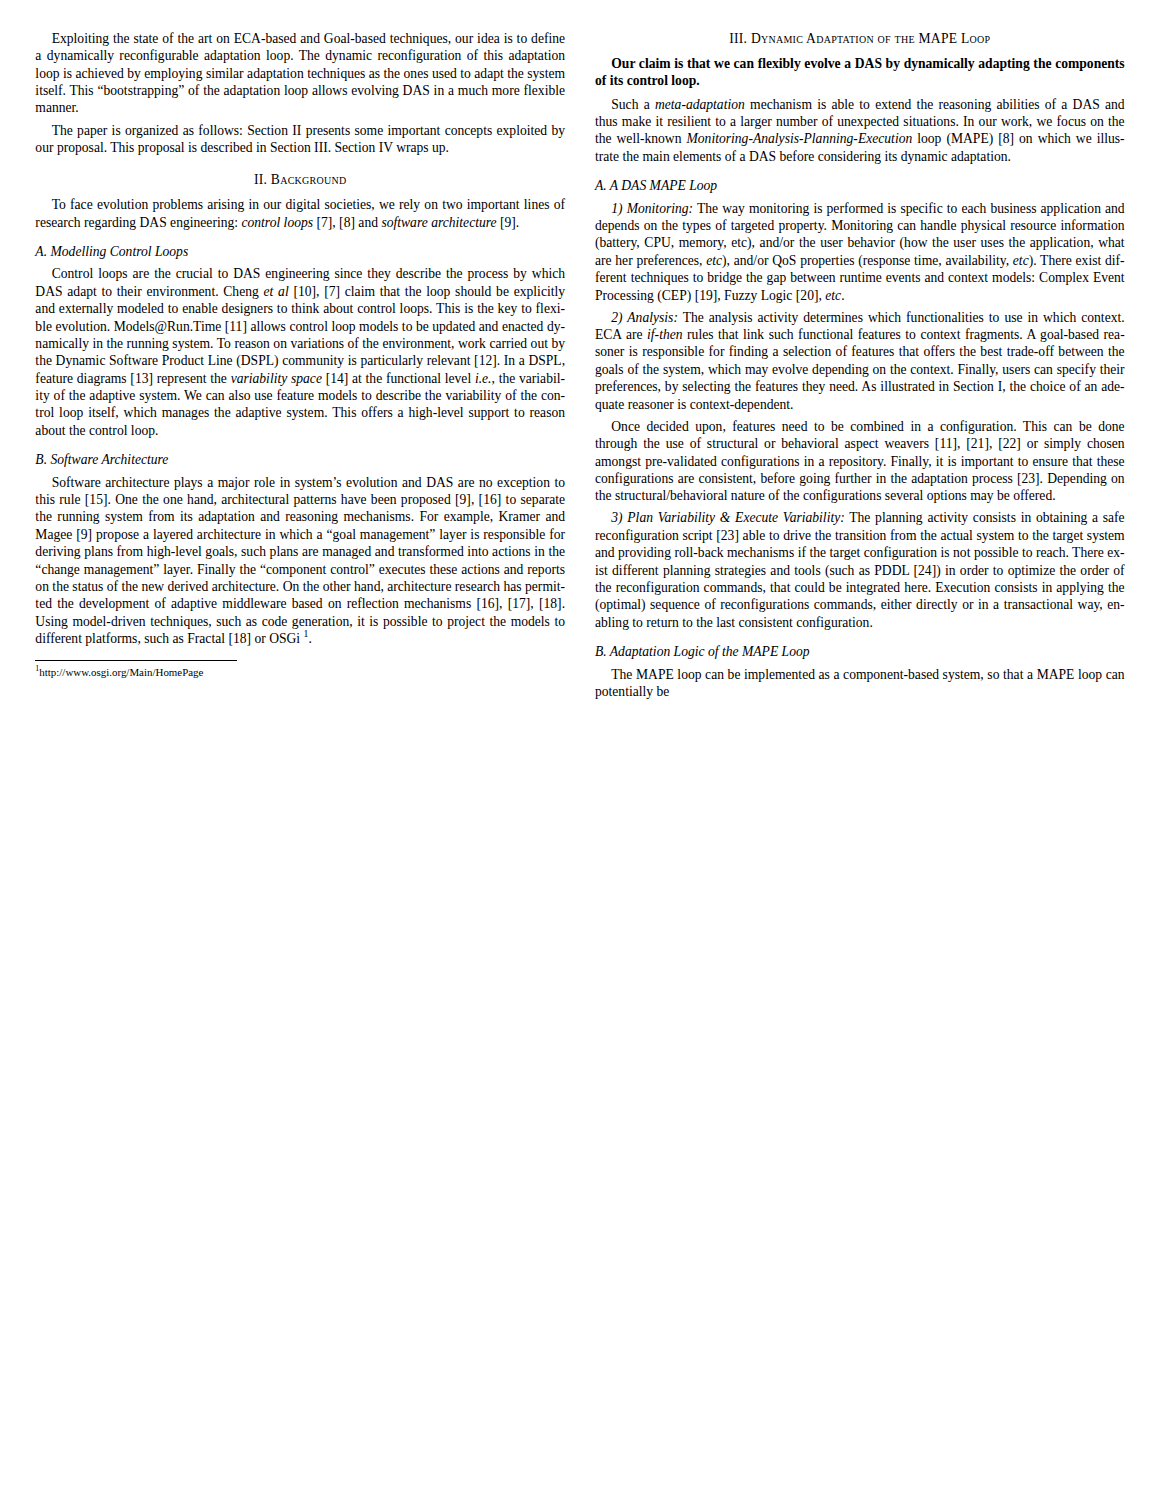Exploiting the state of the art on ECA-based and Goal-based techniques, our idea is to define a dynamically reconfigurable adaptation loop. The dynamic reconfiguration of this adaptation loop is achieved by employing similar adaptation techniques as the ones used to adapt the system itself. This “bootstrapping” of the adaptation loop allows evolving DAS in a much more flexible manner.
The paper is organized as follows: Section II presents some important concepts exploited by our proposal. This proposal is described in Section III. Section IV wraps up.
II. Background
To face evolution problems arising in our digital societies, we rely on two important lines of research regarding DAS engineering: control loops [7], [8] and software architecture [9].
A. Modelling Control Loops
Control loops are the crucial to DAS engineering since they describe the process by which DAS adapt to their environment. Cheng et al [10], [7] claim that the loop should be explicitly and externally modeled to enable designers to think about control loops. This is the key to flexible evolution. Models@Run.Time [11] allows control loop models to be updated and enacted dynamically in the running system. To reason on variations of the environment, work carried out by the Dynamic Software Product Line (DSPL) community is particularly relevant [12]. In a DSPL, feature diagrams [13] represent the variability space [14] at the functional level i.e., the variability of the adaptive system. We can also use feature models to describe the variability of the control loop itself, which manages the adaptive system. This offers a high-level support to reason about the control loop.
B. Software Architecture
Software architecture plays a major role in system’s evolution and DAS are no exception to this rule [15]. One the one hand, architectural patterns have been proposed [9], [16] to separate the running system from its adaptation and reasoning mechanisms. For example, Kramer and Magee [9] propose a layered architecture in which a “goal management” layer is responsible for deriving plans from high-level goals, such plans are managed and transformed into actions in the “change management” layer. Finally the “component control” executes these actions and reports on the status of the new derived architecture. On the other hand, architecture research has permitted the development of adaptive middleware based on reflection mechanisms [16], [17], [18]. Using model-driven techniques, such as code generation, it is possible to project the models to different platforms, such as Fractal [18] or OSGi 1.
1http://www.osgi.org/Main/HomePage
III. Dynamic Adaptation of the MAPE Loop
Our claim is that we can flexibly evolve a DAS by dynamically adapting the components of its control loop.
Such a meta-adaptation mechanism is able to extend the reasoning abilities of a DAS and thus make it resilient to a larger number of unexpected situations. In our work, we focus on the the well-known Monitoring-Analysis-Planning-Execution loop (MAPE) [8] on which we illustrate the main elements of a DAS before considering its dynamic adaptation.
A. A DAS MAPE Loop
1) Monitoring: The way monitoring is performed is specific to each business application and depends on the types of targeted property. Monitoring can handle physical resource information (battery, CPU, memory, etc), and/or the user behavior (how the user uses the application, what are her preferences, etc), and/or QoS properties (response time, availability, etc). There exist different techniques to bridge the gap between runtime events and context models: Complex Event Processing (CEP) [19], Fuzzy Logic [20], etc.
2) Analysis: The analysis activity determines which functionalities to use in which context. ECA are if-then rules that link such functional features to context fragments. A goal-based reasoner is responsible for finding a selection of features that offers the best trade-off between the goals of the system, which may evolve depending on the context. Finally, users can specify their preferences, by selecting the features they need. As illustrated in Section I, the choice of an adequate reasoner is context-dependent.
Once decided upon, features need to be combined in a configuration. This can be done through the use of structural or behavioral aspect weavers [11], [21], [22] or simply chosen amongst pre-validated configurations in a repository. Finally, it is important to ensure that these configurations are consistent, before going further in the adaptation process [23]. Depending on the structural/behavioral nature of the configurations several options may be offered.
3) Plan Variability & Execute Variability: The planning activity consists in obtaining a safe reconfiguration script [23] able to drive the transition from the actual system to the target system and providing roll-back mechanisms if the target configuration is not possible to reach. There exist different planning strategies and tools (such as PDDL [24]) in order to optimize the order of the reconfiguration commands, that could be integrated here. Execution consists in applying the (optimal) sequence of reconfigurations commands, either directly or in a transactional way, enabling to return to the last consistent configuration.
B. Adaptation Logic of the MAPE Loop
The MAPE loop can be implemented as a component-based system, so that a MAPE loop can potentially be